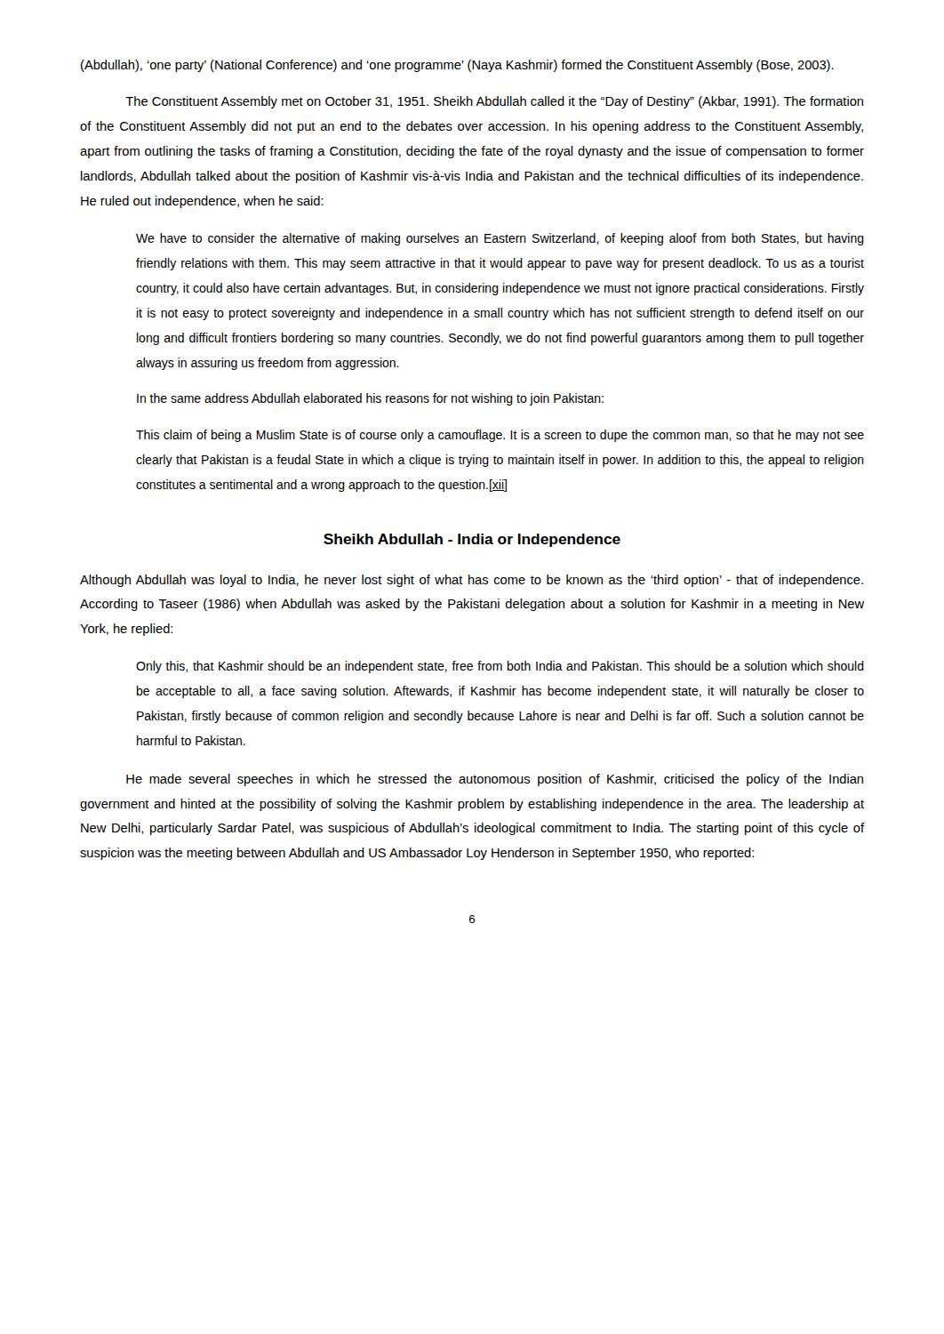(Abdullah), ‘one party’ (National Conference) and ‘one programme’ (Naya Kashmir) formed the Constituent Assembly (Bose, 2003).
The Constituent Assembly met on October 31, 1951. Sheikh Abdullah called it the “Day of Destiny” (Akbar, 1991). The formation of the Constituent Assembly did not put an end to the debates over accession. In his opening address to the Constituent Assembly, apart from outlining the tasks of framing a Constitution, deciding the fate of the royal dynasty and the issue of compensation to former landlords, Abdullah talked about the position of Kashmir vis-à-vis India and Pakistan and the technical difficulties of its independence. He ruled out independence, when he said:
We have to consider the alternative of making ourselves an Eastern Switzerland, of keeping aloof from both States, but having friendly relations with them. This may seem attractive in that it would appear to pave way for present deadlock. To us as a tourist country, it could also have certain advantages. But, in considering independence we must not ignore practical considerations. Firstly it is not easy to protect sovereignty and independence in a small country which has not sufficient strength to defend itself on our long and difficult frontiers bordering so many countries. Secondly, we do not find powerful guarantors among them to pull together always in assuring us freedom from aggression.
In the same address Abdullah elaborated his reasons for not wishing to join Pakistan:
This claim of being a Muslim State is of course only a camouflage. It is a screen to dupe the common man, so that he may not see clearly that Pakistan is a feudal State in which a clique is trying to maintain itself in power. In addition to this, the appeal to religion constitutes a sentimental and a wrong approach to the question.[xii]
Sheikh Abdullah - India or Independence
Although Abdullah was loyal to India, he never lost sight of what has come to be known as the ‘third option’ - that of independence. According to Taseer (1986) when Abdullah was asked by the Pakistani delegation about a solution for Kashmir in a meeting in New York, he replied:
Only this, that Kashmir should be an independent state, free from both India and Pakistan. This should be a solution which should be acceptable to all, a face saving solution. Aftewards, if Kashmir has become independent state, it will naturally be closer to Pakistan, firstly because of common religion and secondly because Lahore is near and Delhi is far off. Such a solution cannot be harmful to Pakistan.
He made several speeches in which he stressed the autonomous position of Kashmir, criticised the policy of the Indian government and hinted at the possibility of solving the Kashmir problem by establishing independence in the area. The leadership at New Delhi, particularly Sardar Patel, was suspicious of Abdullah’s ideological commitment to India. The starting point of this cycle of suspicion was the meeting between Abdullah and US Ambassador Loy Henderson in September 1950, who reported:
6